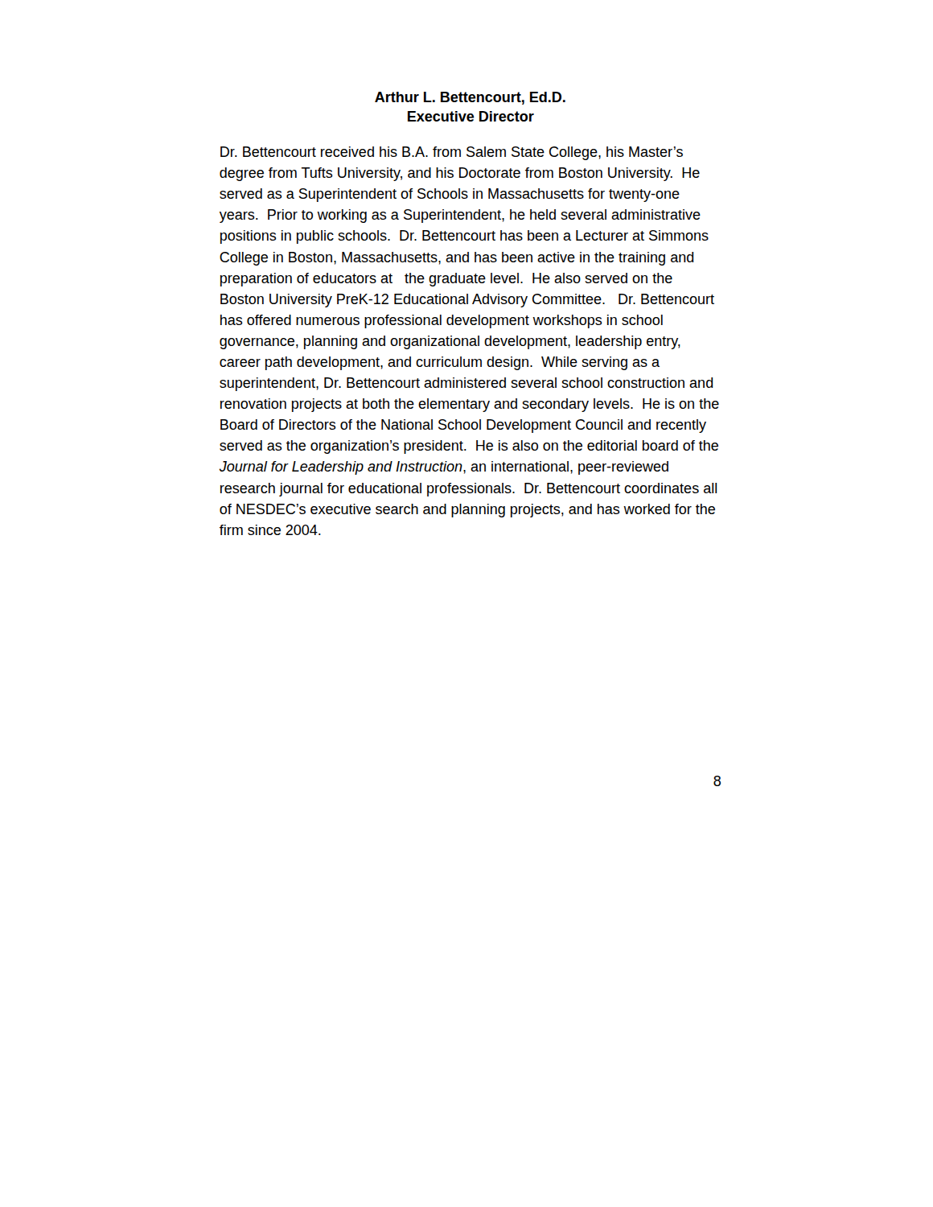Arthur L. Bettencourt, Ed.D. Executive Director
Dr. Bettencourt received his B.A. from Salem State College, his Master’s degree from Tufts University, and his Doctorate from Boston University. He served as a Superintendent of Schools in Massachusetts for twenty-one years. Prior to working as a Superintendent, he held several administrative positions in public schools. Dr. Bettencourt has been a Lecturer at Simmons College in Boston, Massachusetts, and has been active in the training and preparation of educators at the graduate level. He also served on the Boston University PreK-12 Educational Advisory Committee. Dr. Bettencourt has offered numerous professional development workshops in school governance, planning and organizational development, leadership entry, career path development, and curriculum design. While serving as a superintendent, Dr. Bettencourt administered several school construction and renovation projects at both the elementary and secondary levels. He is on the Board of Directors of the National School Development Council and recently served as the organization’s president. He is also on the editorial board of the Journal for Leadership and Instruction, an international, peer-reviewed research journal for educational professionals. Dr. Bettencourt coordinates all of NESDEC’s executive search and planning projects, and has worked for the firm since 2004.
8